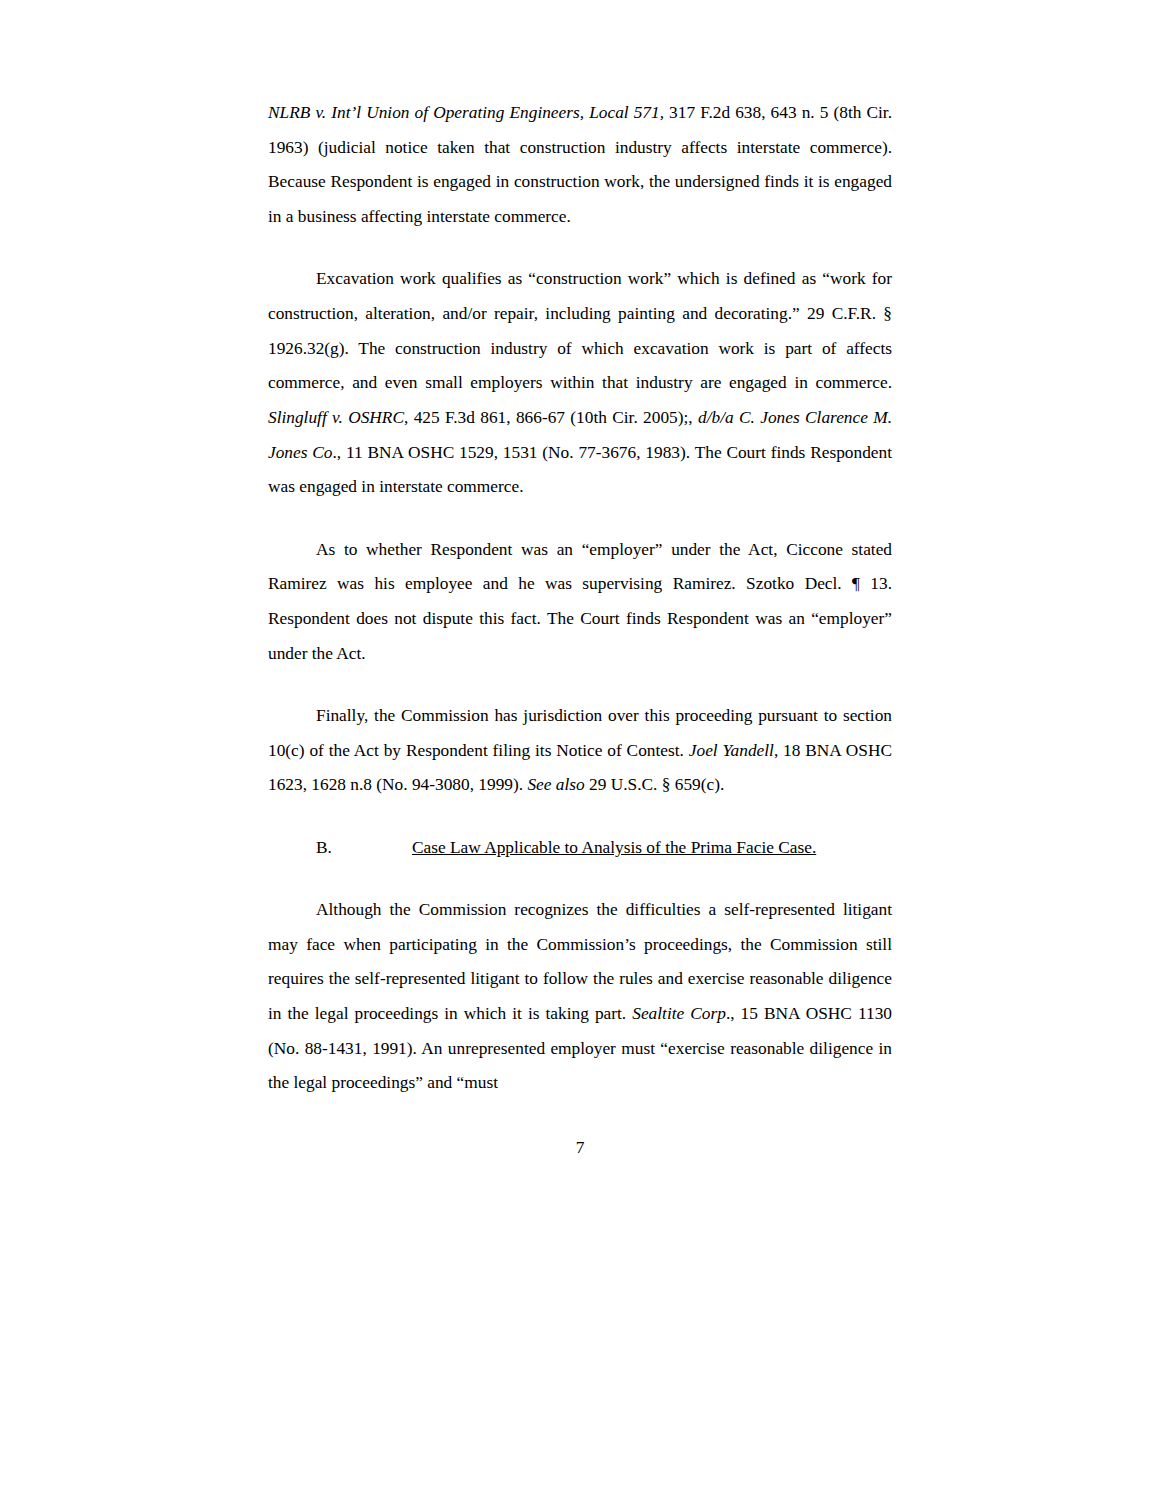NLRB v. Int’l Union of Operating Engineers, Local 571, 317 F.2d 638, 643 n. 5 (8th Cir. 1963) (judicial notice taken that construction industry affects interstate commerce). Because Respondent is engaged in construction work, the undersigned finds it is engaged in a business affecting interstate commerce.
Excavation work qualifies as “construction work” which is defined as “work for construction, alteration, and/or repair, including painting and decorating.” 29 C.F.R. § 1926.32(g). The construction industry of which excavation work is part of affects commerce, and even small employers within that industry are engaged in commerce. Slingluff v. OSHRC, 425 F.3d 861, 866-67 (10th Cir. 2005);, d/b/a C. Jones Clarence M. Jones Co., 11 BNA OSHC 1529, 1531 (No. 77-3676, 1983). The Court finds Respondent was engaged in interstate commerce.
As to whether Respondent was an “employer” under the Act, Ciccone stated Ramirez was his employee and he was supervising Ramirez. Szotko Decl. ¶ 13. Respondent does not dispute this fact. The Court finds Respondent was an “employer” under the Act.
Finally, the Commission has jurisdiction over this proceeding pursuant to section 10(c) of the Act by Respondent filing its Notice of Contest. Joel Yandell, 18 BNA OSHC 1623, 1628 n.8 (No. 94-3080, 1999). See also 29 U.S.C. § 659(c).
B. Case Law Applicable to Analysis of the Prima Facie Case.
Although the Commission recognizes the difficulties a self-represented litigant may face when participating in the Commission’s proceedings, the Commission still requires the self-represented litigant to follow the rules and exercise reasonable diligence in the legal proceedings in which it is taking part. Sealtite Corp., 15 BNA OSHC 1130 (No. 88-1431, 1991). An unrepresented employer must “exercise reasonable diligence in the legal proceedings” and “must
7